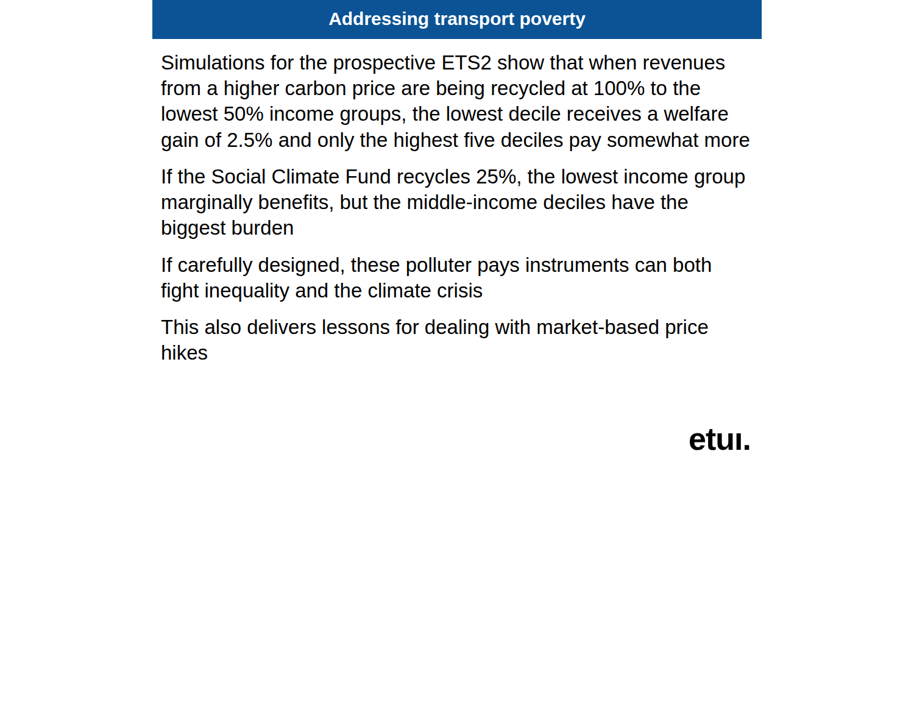Addressing transport poverty
Simulations for the prospective ETS2 show that when revenues from a higher carbon price are being recycled at 100% to the lowest 50% income groups, the lowest decile receives a welfare gain of 2.5% and only the highest five deciles pay somewhat more
If the Social Climate Fund recycles 25%, the lowest income group marginally benefits, but the middle-income deciles have the biggest burden
If carefully designed, these polluter pays instruments can both fight inequality and the climate crisis
This also delivers lessons for dealing with market-based price hikes
etuı.